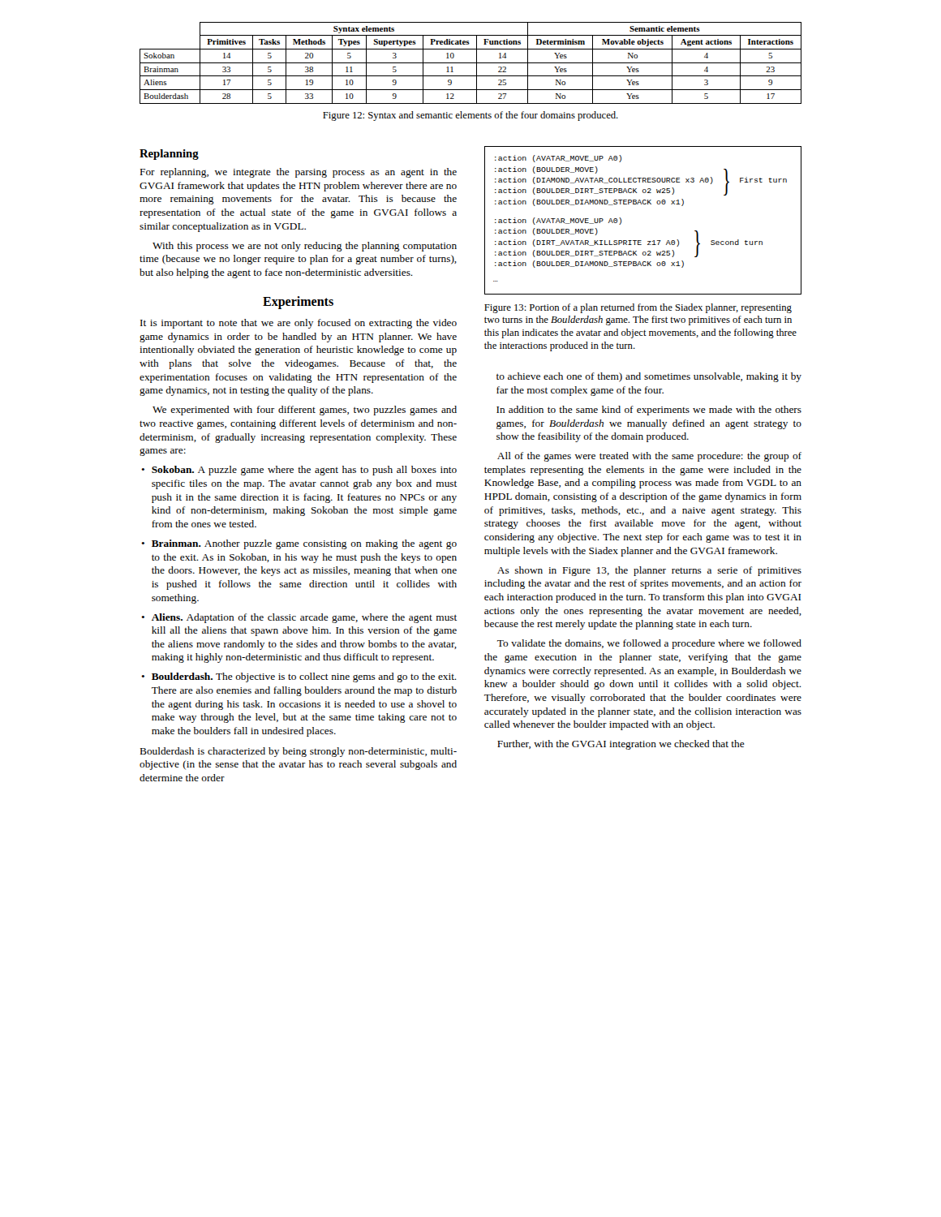| | Syntax elements | Semantic elements |
| --- | --- | --- |
| Primitives | Tasks | Methods | Types | Supertypes | Predicates | Functions | Determinism | Movable objects | Agent actions | Interactions |
| Sokoban | 14 | 5 | 20 | 5 | 3 | 10 | 14 | Yes | No | 4 | 5 |
| Brainman | 33 | 5 | 38 | 11 | 5 | 11 | 22 | Yes | Yes | 4 | 23 |
| Aliens | 17 | 5 | 19 | 10 | 9 | 9 | 25 | No | Yes | 3 | 9 |
| Boulderdash | 28 | 5 | 33 | 10 | 9 | 12 | 27 | No | Yes | 5 | 17 |
Figure 12: Syntax and semantic elements of the four domains produced.
Replanning
For replanning, we integrate the parsing process as an agent in the GVGAI framework that updates the HTN problem wherever there are no more remaining movements for the avatar. This is because the representation of the actual state of the game in GVGAI follows a similar conceptualization as in VGDL.
With this process we are not only reducing the planning computation time (because we no longer require to plan for a great number of turns), but also helping the agent to face non-deterministic adversities.
Experiments
It is important to note that we are only focused on extracting the video game dynamics in order to be handled by an HTN planner. We have intentionally obviated the generation of heuristic knowledge to come up with plans that solve the videogames. Because of that, the experimentation focuses on validating the HTN representation of the game dynamics, not in testing the quality of the plans.
We experimented with four different games, two puzzles games and two reactive games, containing different levels of determinism and non-determinism, of gradually increasing representation complexity. These games are:
Sokoban. A puzzle game where the agent has to push all boxes into specific tiles on the map. The avatar cannot grab any box and must push it in the same direction it is facing. It features no NPCs or any kind of non-determinism, making Sokoban the most simple game from the ones we tested.
Brainman. Another puzzle game consisting on making the agent go to the exit. As in Sokoban, in his way he must push the keys to open the doors. However, the keys act as missiles, meaning that when one is pushed it follows the same direction until it collides with something.
Aliens. Adaptation of the classic arcade game, where the agent must kill all the aliens that spawn above him. In this version of the game the aliens move randomly to the sides and throw bombs to the avatar, making it highly non-deterministic and thus difficult to represent.
Boulderdash. The objective is to collect nine gems and go to the exit. There are also enemies and falling boulders around the map to disturb the agent during his task. In occasions it is needed to use a shovel to make way through the level, but at the same time taking care not to make the boulders fall in undesired places.
Boulderdash is characterized by being strongly non-deterministic, multi-objective (in the sense that the avatar has to reach several subgoals and determine the order
:action (AVATAR_MOVE_UP A0)
:action (BOULDER_MOVE)
:action (DIAMOND_AVATAR_COLLECTRESOURCE x3 A0)
:action (BOULDER_DIRT_STEPBACK o2 w25)
:action (BOULDER_DIAMOND_STEPBACK o0 x1)
}
First turn
:action (AVATAR_MOVE_UP A0)
:action (BOULDER_MOVE)
:action (DIRT_AVATAR_KILLSPRITE z17 A0)
:action (BOULDER_DIRT_STEPBACK o2 w25)
:action (BOULDER_DIAMOND_STEPBACK o0 x1)
}
Second turn
…
Figure 13: Portion of a plan returned from the Siadex planner, representing two turns in the Boulderdash game. The first two primitives of each turn in this plan indicates the avatar and object movements, and the following three the interactions produced in the turn.
to achieve each one of them) and sometimes unsolvable, making it by far the most complex game of the four.
In addition to the same kind of experiments we made with the others games, for Boulderdash we manually defined an agent strategy to show the feasibility of the domain produced.
All of the games were treated with the same procedure: the group of templates representing the elements in the game were included in the Knowledge Base, and a compiling process was made from VGDL to an HPDL domain, consisting of a description of the game dynamics in form of primitives, tasks, methods, etc., and a naive agent strategy. This strategy chooses the first available move for the agent, without considering any objective. The next step for each game was to test it in multiple levels with the Siadex planner and the GVGAI framework.
As shown in Figure 13, the planner returns a serie of primitives including the avatar and the rest of sprites movements, and an action for each interaction produced in the turn. To transform this plan into GVGAI actions only the ones representing the avatar movement are needed, because the rest merely update the planning state in each turn.
To validate the domains, we followed a procedure where we followed the game execution in the planner state, verifying that the game dynamics were correctly represented. As an example, in Boulderdash we knew a boulder should go down until it collides with a solid object. Therefore, we visually corroborated that the boulder coordinates were accurately updated in the planner state, and the collision interaction was called whenever the boulder impacted with an object.
Further, with the GVGAI integration we checked that the